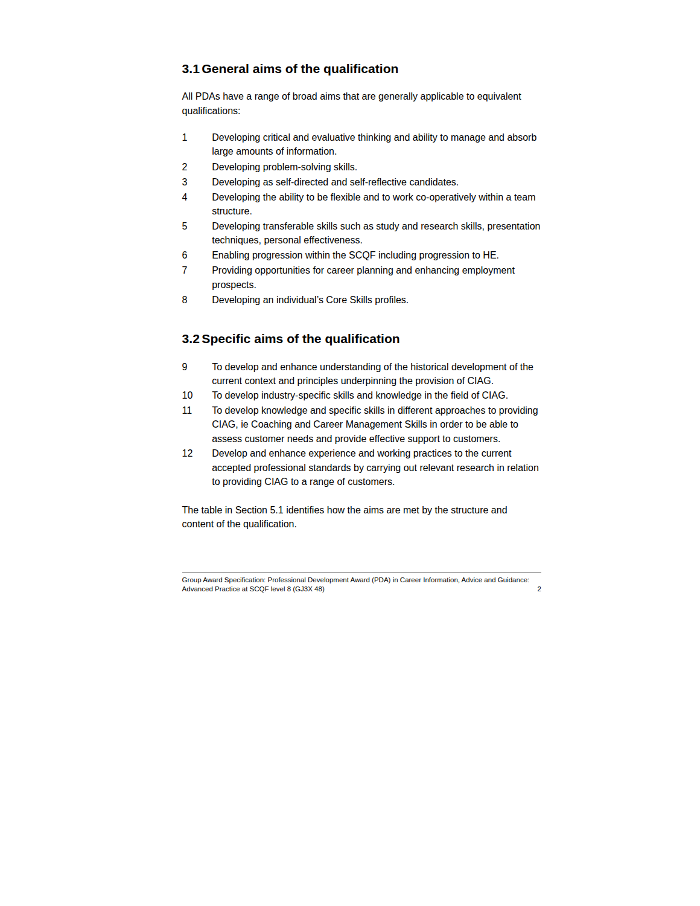3.1 General aims of the qualification
All PDAs have a range of broad aims that are generally applicable to equivalent qualifications:
1 Developing critical and evaluative thinking and ability to manage and absorb large amounts of information.
2 Developing problem-solving skills.
3 Developing as self-directed and self-reflective candidates.
4 Developing the ability to be flexible and to work co-operatively within a team structure.
5 Developing transferable skills such as study and research skills, presentation techniques, personal effectiveness.
6 Enabling progression within the SCQF including progression to HE.
7 Providing opportunities for career planning and enhancing employment prospects.
8 Developing an individual’s Core Skills profiles.
3.2 Specific aims of the qualification
9 To develop and enhance understanding of the historical development of the current context and principles underpinning the provision of CIAG.
10 To develop industry-specific skills and knowledge in the field of CIAG.
11 To develop knowledge and specific skills in different approaches to providing CIAG, ie Coaching and Career Management Skills in order to be able to assess customer needs and provide effective support to customers.
12 Develop and enhance experience and working practices to the current accepted professional standards by carrying out relevant research in relation to providing CIAG to a range of customers.
The table in Section 5.1 identifies how the aims are met by the structure and content of the qualification.
Group Award Specification: Professional Development Award (PDA) in Career Information, Advice and Guidance:
Advanced Practice at SCQF level 8 (GJ3X 48) 2